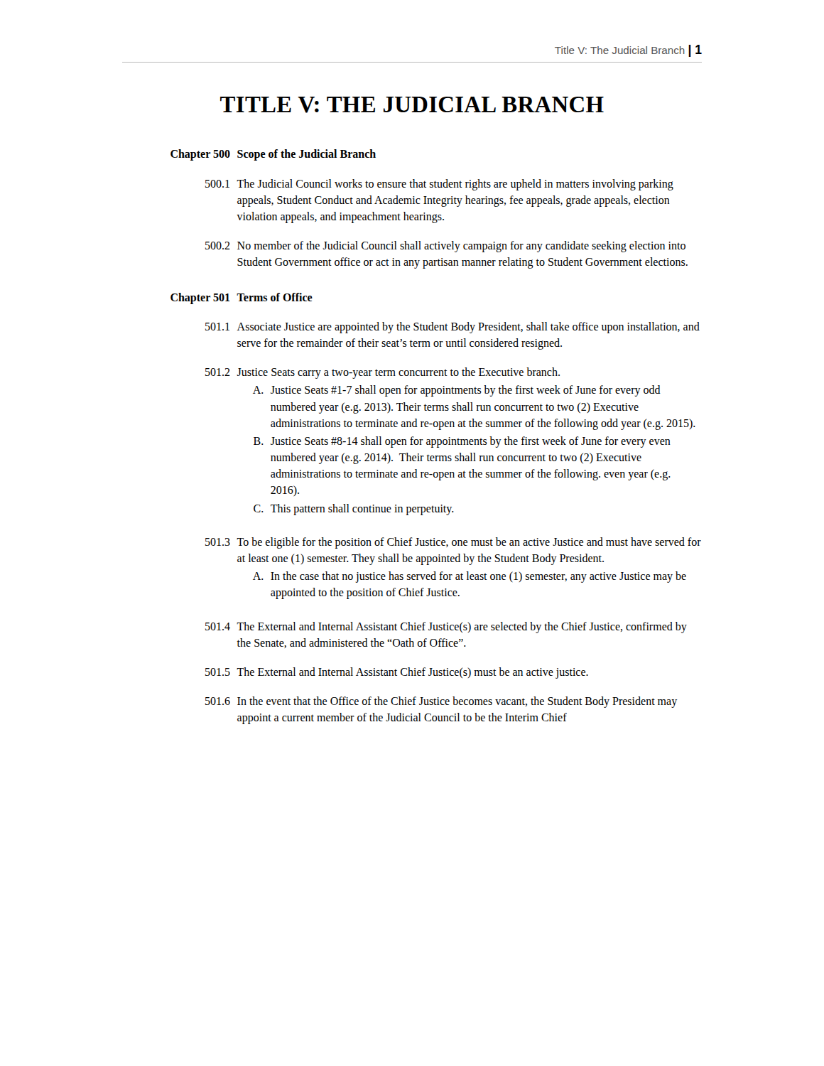Title V: The Judicial Branch | 1
TITLE V: THE JUDICIAL BRANCH
Chapter 500
Scope of the Judicial Branch
500.1
The Judicial Council works to ensure that student rights are upheld in matters involving parking appeals, Student Conduct and Academic Integrity hearings, fee appeals, grade appeals, election violation appeals, and impeachment hearings.
500.2
No member of the Judicial Council shall actively campaign for any candidate seeking election into Student Government office or act in any partisan manner relating to Student Government elections.
Chapter 501
Terms of Office
501.1
Associate Justice are appointed by the Student Body President, shall take office upon installation, and serve for the remainder of their seat’s term or until considered resigned.
501.2
Justice Seats carry a two-year term concurrent to the Executive branch.
Justice Seats #1-7 shall open for appointments by the first week of June for every odd numbered year (e.g. 2013). Their terms shall run concurrent to two (2) Executive administrations to terminate and re-open at the summer of the following odd year (e.g. 2015).
Justice Seats #8-14 shall open for appointments by the first week of June for every even numbered year (e.g. 2014). Their terms shall run concurrent to two (2) Executive administrations to terminate and re-open at the summer of the following. even year (e.g. 2016).
This pattern shall continue in perpetuity.
501.3
To be eligible for the position of Chief Justice, one must be an active Justice and must have served for at least one (1) semester. They shall be appointed by the Student Body President.
In the case that no justice has served for at least one (1) semester, any active Justice may be appointed to the position of Chief Justice.
501.4
The External and Internal Assistant Chief Justice(s) are selected by the Chief Justice, confirmed by the Senate, and administered the “Oath of Office”.
501.5
The External and Internal Assistant Chief Justice(s) must be an active justice.
501.6
In the event that the Office of the Chief Justice becomes vacant, the Student Body President may appoint a current member of the Judicial Council to be the Interim Chief